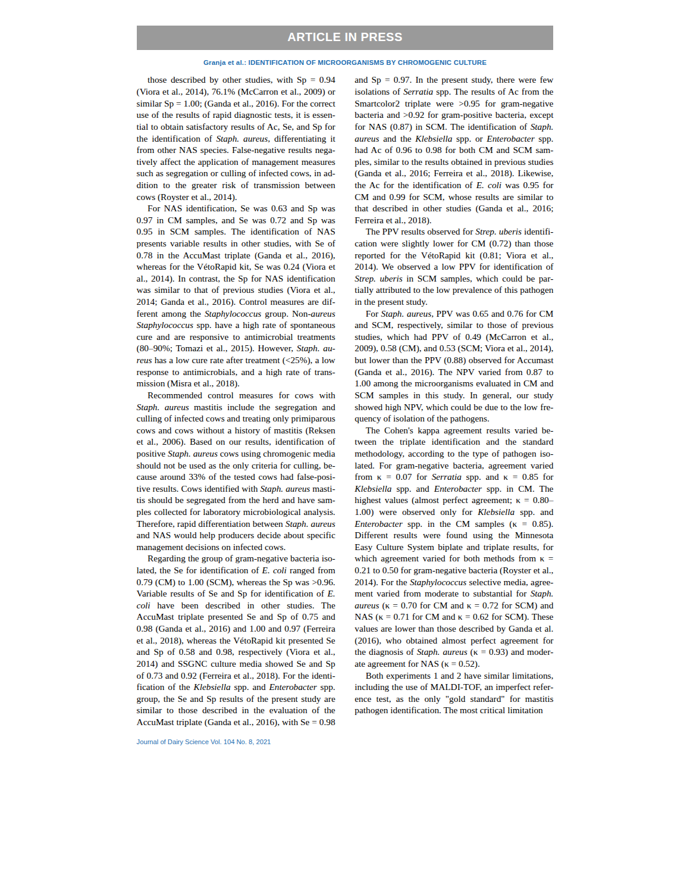ARTICLE IN PRESS
Granja et al.: IDENTIFICATION OF MICROORGANISMS BY CHROMOGENIC CULTURE
those described by other studies, with Sp = 0.94 (Viora et al., 2014), 76.1% (McCarron et al., 2009) or similar Sp = 1.00; (Ganda et al., 2016). For the correct use of the results of rapid diagnostic tests, it is essential to obtain satisfactory results of Ac, Se, and Sp for the identification of Staph. aureus, differentiating it from other NAS species. False-negative results negatively affect the application of management measures such as segregation or culling of infected cows, in addition to the greater risk of transmission between cows (Royster et al., 2014).
For NAS identification, Se was 0.63 and Sp was 0.97 in CM samples, and Se was 0.72 and Sp was 0.95 in SCM samples. The identification of NAS presents variable results in other studies, with Se of 0.78 in the AccuMast triplate (Ganda et al., 2016), whereas for the VétoRapid kit, Se was 0.24 (Viora et al., 2014). In contrast, the Sp for NAS identification was similar to that of previous studies (Viora et al., 2014; Ganda et al., 2016). Control measures are different among the Staphylococcus group. Non-aureus Staphylococcus spp. have a high rate of spontaneous cure and are responsive to antimicrobial treatments (80–90%; Tomazi et al., 2015). However, Staph. aureus has a low cure rate after treatment (<25%), a low response to antimicrobials, and a high rate of transmission (Misra et al., 2018).
Recommended control measures for cows with Staph. aureus mastitis include the segregation and culling of infected cows and treating only primiparous cows and cows without a history of mastitis (Reksen et al., 2006). Based on our results, identification of positive Staph. aureus cows using chromogenic media should not be used as the only criteria for culling, because around 33% of the tested cows had false-positive results. Cows identified with Staph. aureus mastitis should be segregated from the herd and have samples collected for laboratory microbiological analysis. Therefore, rapid differentiation between Staph. aureus and NAS would help producers decide about specific management decisions on infected cows.
Regarding the group of gram-negative bacteria isolated, the Se for identification of E. coli ranged from 0.79 (CM) to 1.00 (SCM), whereas the Sp was >0.96. Variable results of Se and Sp for identification of E. coli have been described in other studies. The AccuMast triplate presented Se and Sp of 0.75 and 0.98 (Ganda et al., 2016) and 1.00 and 0.97 (Ferreira et al., 2018), whereas the VétoRapid kit presented Se and Sp of 0.58 and 0.98, respectively (Viora et al., 2014) and SSGNC culture media showed Se and Sp of 0.73 and 0.92 (Ferreira et al., 2018). For the identification of the Klebsiella spp. and Enterobacter spp. group, the Se and Sp results of the present study are similar to those described in the evaluation of the AccuMast triplate (Ganda et al., 2016), with Se = 0.98 and Sp = 0.97. In the present study, there were few isolations of Serratia spp. The results of Ac from the Smartcolor2 triplate were >0.95 for gram-negative bacteria and >0.92 for gram-positive bacteria, except for NAS (0.87) in SCM. The identification of Staph. aureus and the Klebsiella spp. or Enterobacter spp. had Ac of 0.96 to 0.98 for both CM and SCM samples, similar to the results obtained in previous studies (Ganda et al., 2016; Ferreira et al., 2018). Likewise, the Ac for the identification of E. coli was 0.95 for CM and 0.99 for SCM, whose results are similar to that described in other studies (Ganda et al., 2016; Ferreira et al., 2018).
The PPV results observed for Strep. uberis identification were slightly lower for CM (0.72) than those reported for the VétoRapid kit (0.81; Viora et al., 2014). We observed a low PPV for identification of Strep. uberis in SCM samples, which could be partially attributed to the low prevalence of this pathogen in the present study.
For Staph. aureus, PPV was 0.65 and 0.76 for CM and SCM, respectively, similar to those of previous studies, which had PPV of 0.49 (McCarron et al., 2009), 0.58 (CM), and 0.53 (SCM; Viora et al., 2014), but lower than the PPV (0.88) observed for Accumast (Ganda et al., 2016). The NPV varied from 0.87 to 1.00 among the microorganisms evaluated in CM and SCM samples in this study. In general, our study showed high NPV, which could be due to the low frequency of isolation of the pathogens.
The Cohen's kappa agreement results varied between the triplate identification and the standard methodology, according to the type of pathogen isolated. For gram-negative bacteria, agreement varied from κ = 0.07 for Serratia spp. and κ = 0.85 for Klebsiella spp. and Enterobacter spp. in CM. The highest values (almost perfect agreement; κ = 0.80–1.00) were observed only for Klebsiella spp. and Enterobacter spp. in the CM samples (κ = 0.85). Different results were found using the Minnesota Easy Culture System biplate and triplate results, for which agreement varied for both methods from κ = 0.21 to 0.50 for gram-negative bacteria (Royster et al., 2014). For the Staphylococcus selective media, agreement varied from moderate to substantial for Staph. aureus (κ = 0.70 for CM and κ = 0.72 for SCM) and NAS (κ = 0.71 for CM and κ = 0.62 for SCM). These values are lower than those described by Ganda et al. (2016), who obtained almost perfect agreement for the diagnosis of Staph. aureus (κ = 0.93) and moderate agreement for NAS (κ = 0.52).
Both experiments 1 and 2 have similar limitations, including the use of MALDI-TOF, an imperfect reference test, as the only "gold standard" for mastitis pathogen identification. The most critical limitation
Journal of Dairy Science Vol. 104 No. 8, 2021